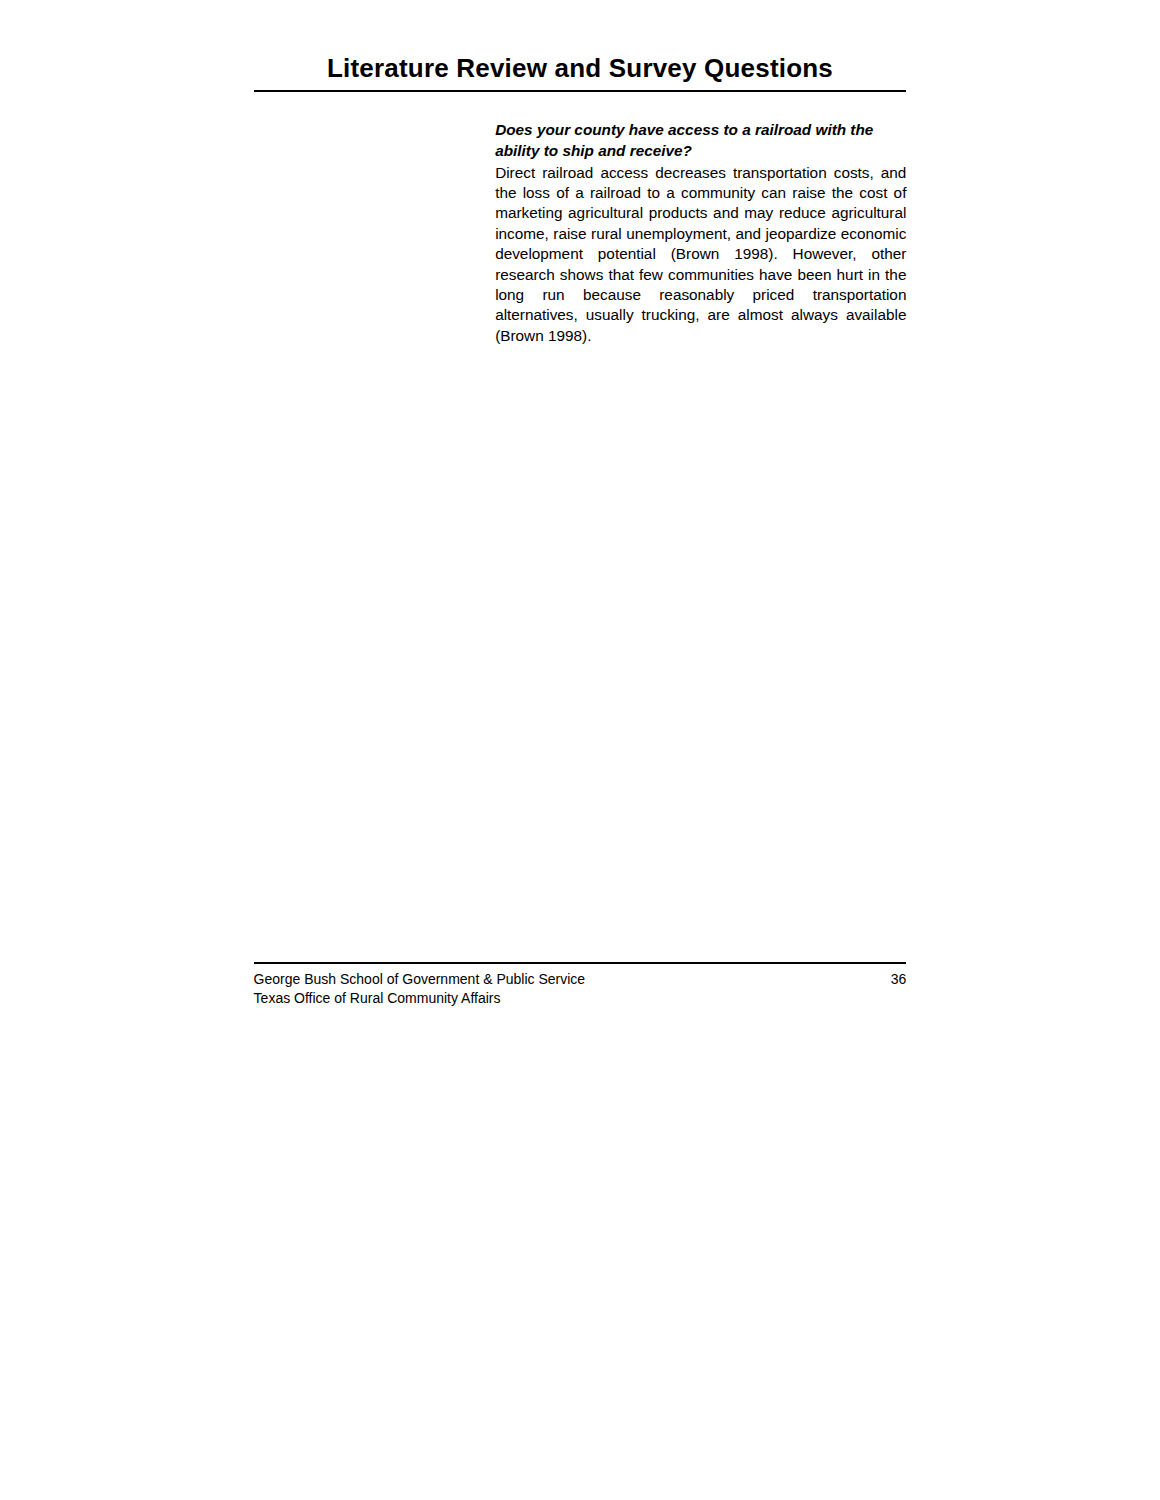Literature Review and Survey Questions
Does your county have access to a railroad with the ability to ship and receive?
Direct railroad access decreases transportation costs, and the loss of a railroad to a community can raise the cost of marketing agricultural products and may reduce agricultural income, raise rural unemployment, and jeopardize economic development potential (Brown 1998). However, other research shows that few communities have been hurt in the long run because reasonably priced transportation alternatives, usually trucking, are almost always available (Brown 1998).
George Bush School of Government & Public Service
Texas Office of Rural Community Affairs
36